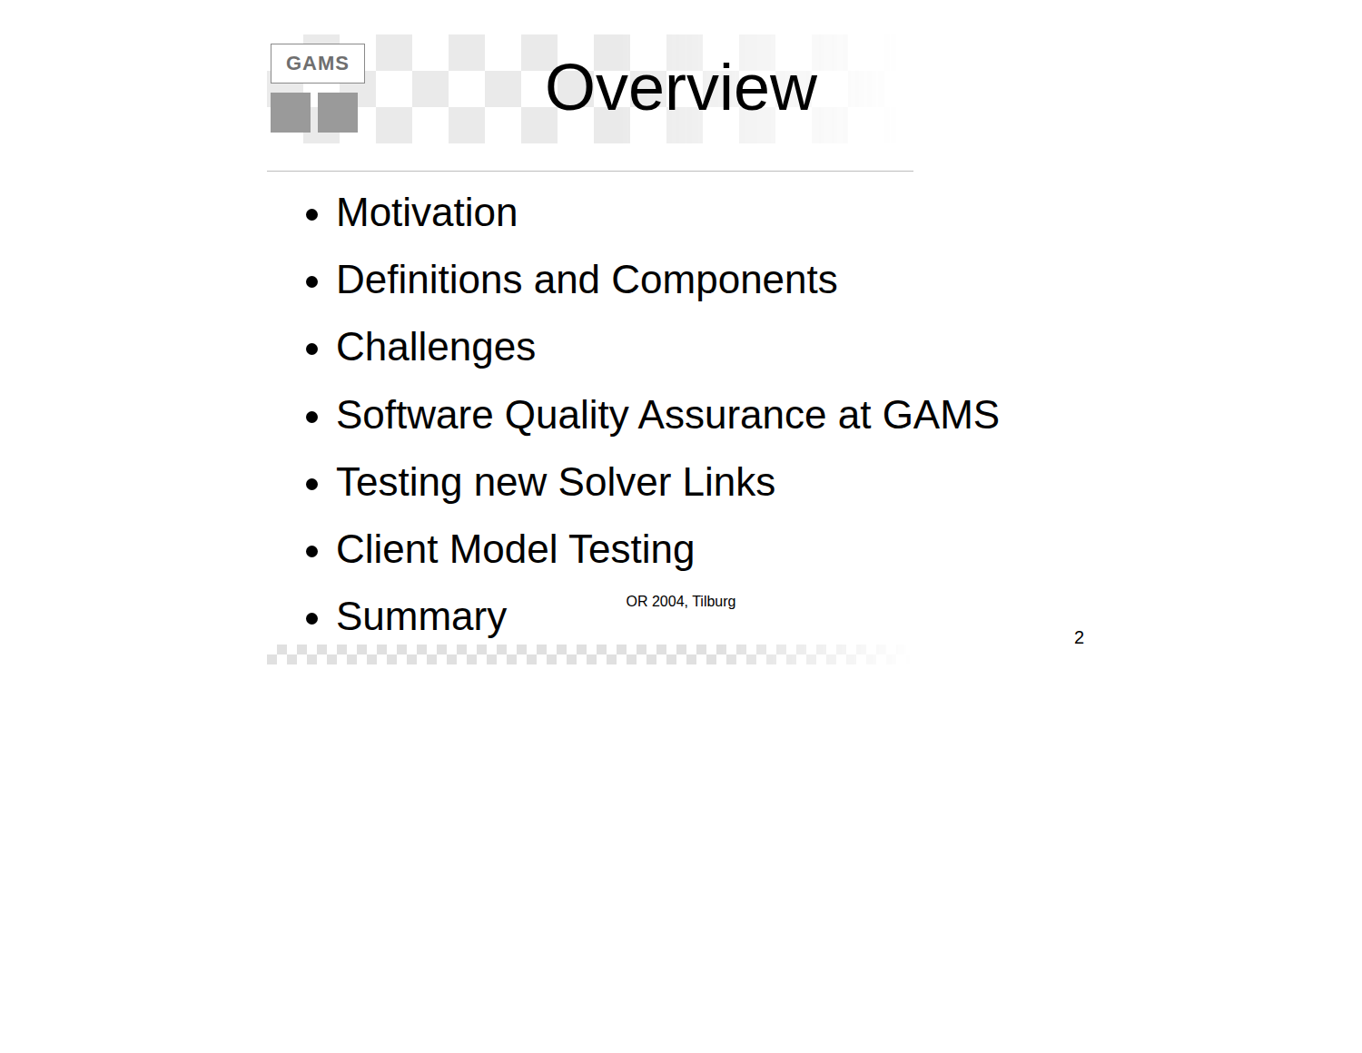GAMS
Overview
Motivation
Definitions and Components
Challenges
Software Quality Assurance at GAMS
Testing new Solver Links
Client Model Testing
Summary
OR 2004, Tilburg
2